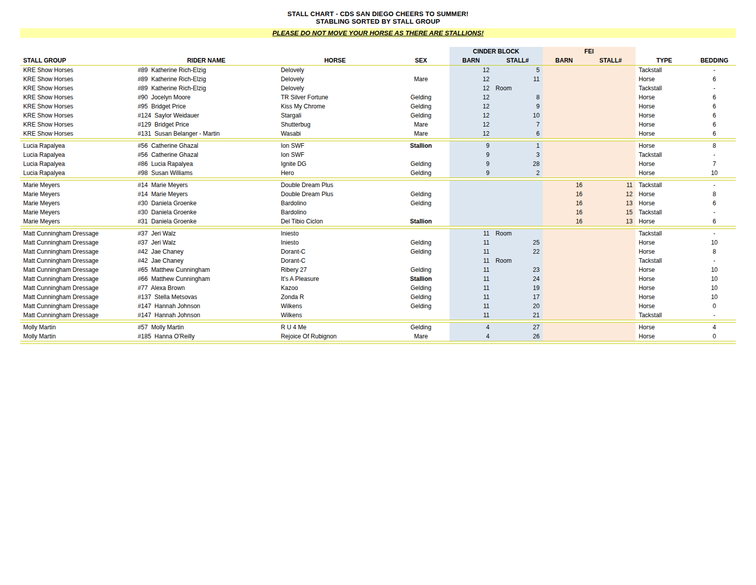STALL CHART - CDS SAN DIEGO CHEERS TO SUMMER!
STABLING SORTED BY STALL GROUP
PLEASE DO NOT MOVE YOUR HORSE AS THERE ARE STALLIONS!
| | | | | CINDER BLOCK | FEI | | |
| --- | --- | --- | --- | --- | --- | --- | --- |
| STALL GROUP | RIDER NAME | HORSE | SEX | BARN | STALL# | BARN | STALL# | TYPE | BEDDING |
| KRE Show Horses | #89 Katherine Rich-Elzig | Delovely | | 12 | 5 | | | Tackstall | - |
| KRE Show Horses | #89 Katherine Rich-Elzig | Delovely | Mare | 12 | 11 | | | Horse | 6 |
| KRE Show Horses | #89 Katherine Rich-Elzig | Delovely | | 12 | Room | | | Tackstall | - |
| KRE Show Horses | #90 Jocelyn Moore | TR Silver Fortune | Gelding | 12 | 8 | | | Horse | 6 |
| KRE Show Horses | #95 Bridget Price | Kiss My Chrome | Gelding | 12 | 9 | | | Horse | 6 |
| KRE Show Horses | #124 Saylor Weidauer | Stargali | Gelding | 12 | 10 | | | Horse | 6 |
| KRE Show Horses | #129 Bridget Price | Shutterbug | Mare | 12 | 7 | | | Horse | 6 |
| KRE Show Horses | #131 Susan Belanger - Martin | Wasabi | Mare | 12 | 6 | | | Horse | 6 |
| Lucia Rapalyea | #56 Catherine Ghazal | Ion SWF | Stallion | 9 | 1 | | | Horse | 8 |
| Lucia Rapalyea | #56 Catherine Ghazal | Ion SWF | | 9 | 3 | | | Tackstall | - |
| Lucia Rapalyea | #86 Lucia Rapalyea | Ignite DG | Gelding | 9 | 28 | | | Horse | 7 |
| Lucia Rapalyea | #98 Susan Williams | Hero | Gelding | 9 | 2 | | | Horse | 10 |
| Marie Meyers | #14 Marie Meyers | Double Dream Plus | | | | 16 | 11 | Tackstall | - |
| Marie Meyers | #14 Marie Meyers | Double Dream Plus | Gelding | | | 16 | 12 | Horse | 8 |
| Marie Meyers | #30 Daniela Groenke | Bardolino | Gelding | | | 16 | 13 | Horse | 6 |
| Marie Meyers | #30 Daniela Groenke | Bardolino | | | | 16 | 15 | Tackstall | - |
| Marie Meyers | #31 Daniela Groenke | Del Tibio Ciclon | Stallion | | | 16 | 13 | Horse | 6 |
| Matt Cunningham Dressage | #37 Jeri Walz | Iniesto | | 11 | Room | | | Tackstall | - |
| Matt Cunningham Dressage | #37 Jeri Walz | Iniesto | Gelding | 11 | 25 | | | Horse | 10 |
| Matt Cunningham Dressage | #42 Jae Chaney | Dorant-C | Gelding | 11 | 22 | | | Horse | 8 |
| Matt Cunningham Dressage | #42 Jae Chaney | Dorant-C | | 11 | Room | | | Tackstall | - |
| Matt Cunningham Dressage | #65 Matthew Cunningham | Ribery 27 | Gelding | 11 | 23 | | | Horse | 10 |
| Matt Cunningham Dressage | #66 Matthew Cunningham | It's A Pleasure | Stallion | 11 | 24 | | | Horse | 10 |
| Matt Cunningham Dressage | #77 Alexa Brown | Kazoo | Gelding | 11 | 19 | | | Horse | 10 |
| Matt Cunningham Dressage | #137 Stella Metsovas | Zonda R | Gelding | 11 | 17 | | | Horse | 10 |
| Matt Cunningham Dressage | #147 Hannah Johnson | Wilkens | Gelding | 11 | 20 | | | Horse | 0 |
| Matt Cunningham Dressage | #147 Hannah Johnson | Wilkens | | 11 | 21 | | | Tackstall | - |
| Molly Martin | #57 Molly Martin | R U 4 Me | Gelding | 4 | 27 | | | Horse | 4 |
| Molly Martin | #185 Hanna O'Reilly | Rejoice Of Rubignon | Mare | 4 | 26 | | | Horse | 0 |